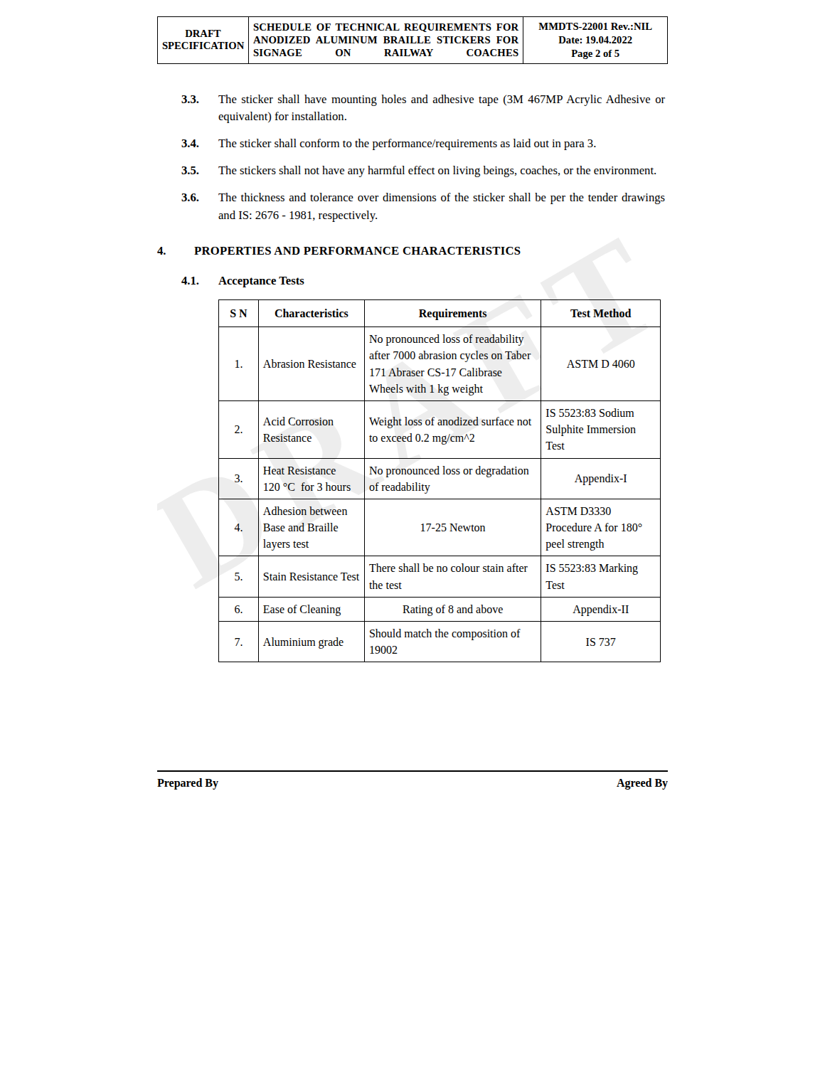DRAFT
| DRAFT SPECIFICATION | SCHEDULE OF TECHNICAL REQUIREMENTS FOR ANODIZED ALUMINUM BRAILLE STICKERS FOR SIGNAGE ON RAILWAY COACHES | MMDTS-22001 Rev.:NIL Date: 19.04.2022 Page 2 of 5 |
3.3.
The sticker shall have mounting holes and adhesive tape (3M 467MP Acrylic Adhesive or equivalent) for installation.
3.4.
The sticker shall conform to the performance/requirements as laid out in para 3.
3.5.
The stickers shall not have any harmful effect on living beings, coaches, or the environment.
3.6.
The thickness and tolerance over dimensions of the sticker shall be per the tender drawings and IS: 2676 - 1981, respectively.
4.
PROPERTIES AND PERFORMANCE CHARACTERISTICS
4.1.
Acceptance Tests
| S N | Characteristics | Requirements | Test Method |
| --- | --- | --- | --- |
| 1. | Abrasion Resistance | No pronounced loss of readability after 7000 abrasion cycles on Taber 171 Abraser CS-17 Calibrase Wheels with 1 kg weight | ASTM D 4060 |
| 2. | Acid Corrosion Resistance | Weight loss of anodized surface not to exceed 0.2 mg/cm^2 | IS 5523:83 Sodium Sulphite Immersion Test |
| 3. | Heat Resistance 120 °C for 3 hours | No pronounced loss or degradation of readability | Appendix-I |
| 4. | Adhesion between Base and Braille layers test | 17-25 Newton | ASTM D3330 Procedure A for 180° peel strength |
| 5. | Stain Resistance Test | There shall be no colour stain after the test | IS 5523:83 Marking Test |
| 6. | Ease of Cleaning | Rating of 8 and above | Appendix-II |
| 7. | Aluminium grade | Should match the composition of 19002 | IS 737 |
Prepared By
Agreed By